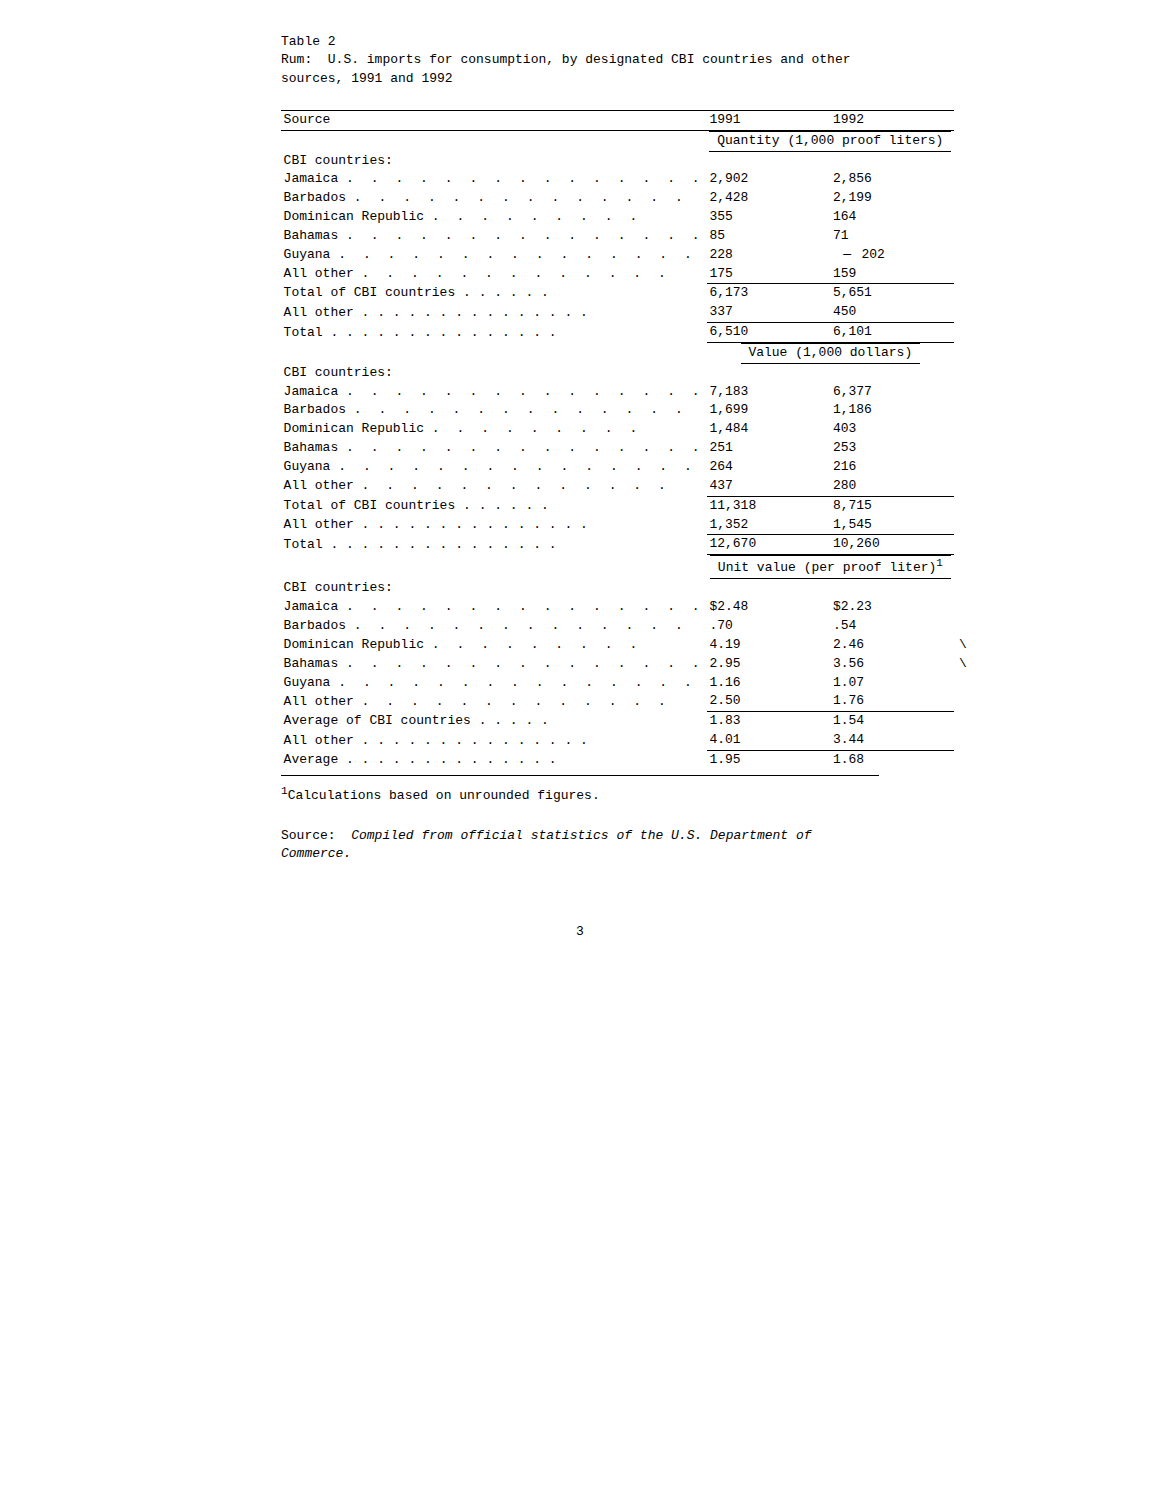Table 2
Rum: U.S. imports for consumption, by designated CBI countries and other
sources, 1991 and 1992
| Source | 1991 | 1992 |
| --- | --- | --- |
| | Quantity (1,000 proof liters) |
| CBI countries: | | |
| Jamaica . . . . . . . . . . . . . . . | 2,902 | 2,856 |
| Barbados . . . . . . . . . . . . . . | 2,428 | 2,199 |
| Dominican Republic . . . . . . . . . | 355 | 164 |
| Bahamas . . . . . . . . . . . . . . . | 85 | 71 |
| Guyana . . . . . . . . . . . . . . . | 228 | — 202 |
| All other . . . . . . . . . . . . . | 175 | 159 |
| Total of CBI countries . . . . . . | 6,173 | 5,651 |
| All other . . . . . . . . . . . . . . . | 337 | 450 |
| Total . . . . . . . . . . . . . . . | 6,510 | 6,101 |
| | Value (1,000 dollars) |
| CBI countries: | | |
| Jamaica . . . . . . . . . . . . . . . | 7,183 | 6,377 |
| Barbados . . . . . . . . . . . . . . | 1,699 | 1,186 |
| Dominican Republic . . . . . . . . . | 1,484 | 403 |
| Bahamas . . . . . . . . . . . . . . . | 251 | 253 |
| Guyana . . . . . . . . . . . . . . . | 264 | 216 |
| All other . . . . . . . . . . . . . | 437 | 280 |
| Total of CBI countries . . . . . . | 11,318 | 8,715 |
| All other . . . . . . . . . . . . . . . | 1,352 | 1,545 |
| Total . . . . . . . . . . . . . . . | 12,670 | 10,260 |
| | Unit value (per proof liter) 1 |
| CBI countries: | | |
| Jamaica . . . . . . . . . . . . . . . | $2.48 | $2.23 |
| Barbados . . . . . . . . . . . . . . | .70 | .54 |
| Dominican Republic . . . . . . . . . | 4.19 | 2.46 \ |
| Bahamas . . . . . . . . . . . . . . . | 2.95 | 3.56 \ |
| Guyana . . . . . . . . . . . . . . . | 1.16 | 1.07 |
| All other . . . . . . . . . . . . . | 2.50 | 1.76 |
| Average of CBI countries . . . . . | 1.83 | 1.54 |
| All other . . . . . . . . . . . . . . . | 4.01 | 3.44 |
| Average . . . . . . . . . . . . . . | 1.95 | 1.68 |
1Calculations based on unrounded figures.
Source: Compiled from official statistics of the U.S. Department of Commerce.
3